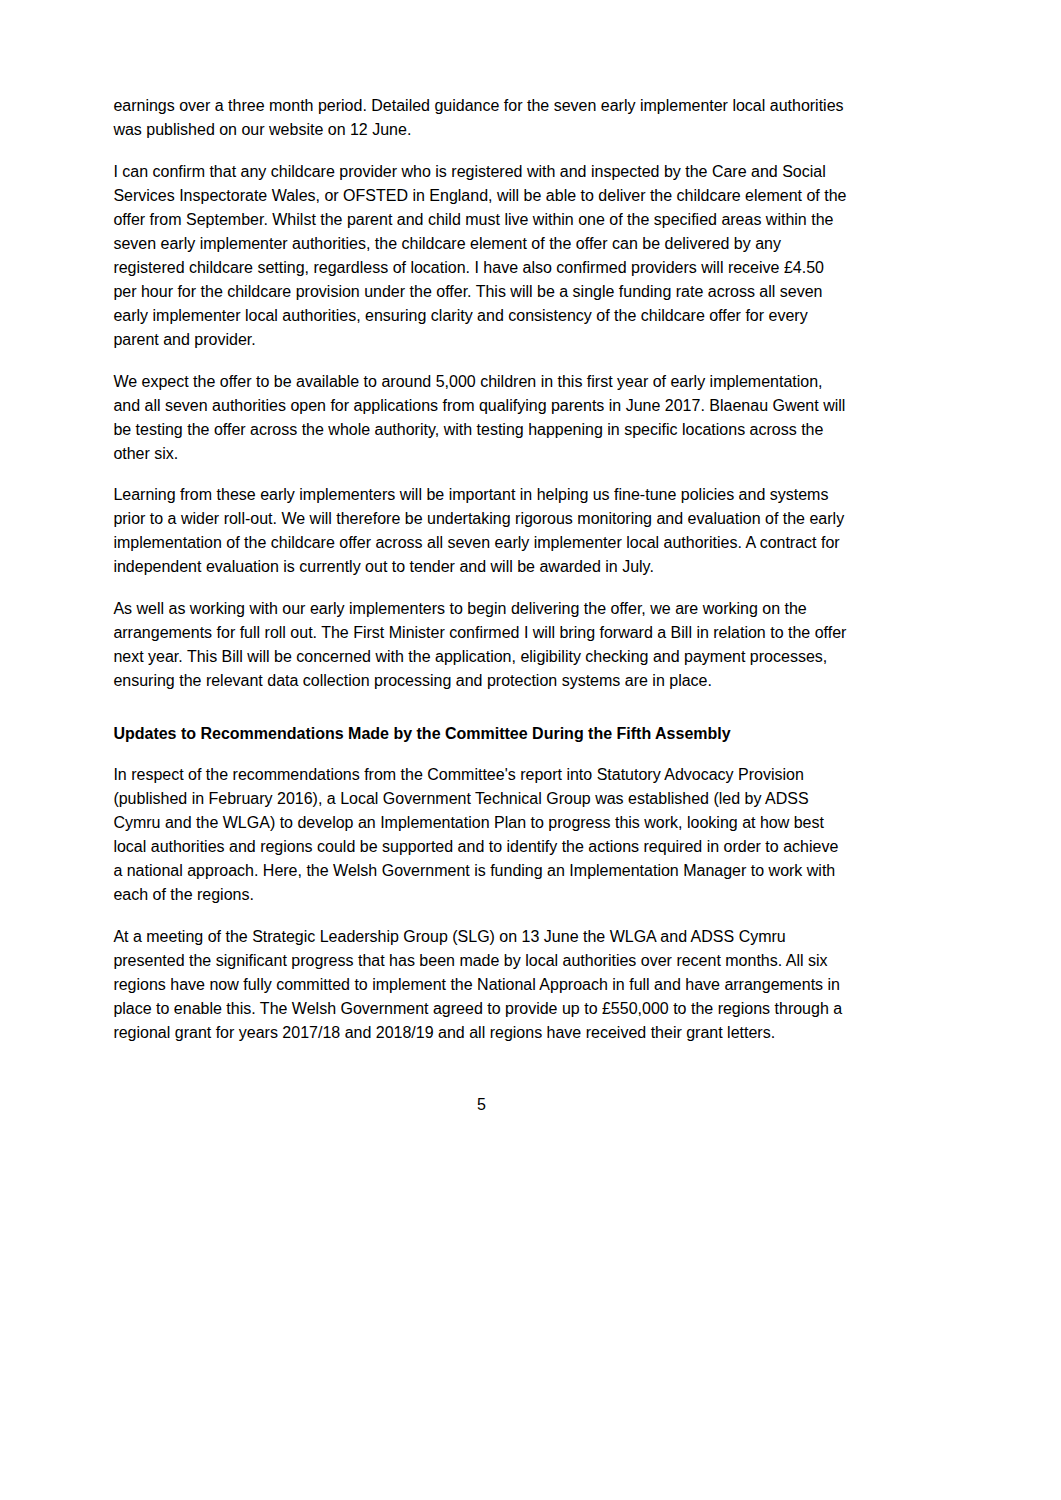earnings over a three month period. Detailed guidance for the seven early implementer local authorities was published on our website on 12 June.
I can confirm that any childcare provider who is registered with and inspected by the Care and Social Services Inspectorate Wales, or OFSTED in England, will be able to deliver the childcare element of the offer from September. Whilst the parent and child must live within one of the specified areas within the seven early implementer authorities, the childcare element of the offer can be delivered by any registered childcare setting, regardless of location. I have also confirmed providers will receive £4.50 per hour for the childcare provision under the offer. This will be a single funding rate across all seven early implementer local authorities, ensuring clarity and consistency of the childcare offer for every parent and provider.
We expect the offer to be available to around 5,000 children in this first year of early implementation, and all seven authorities open for applications from qualifying parents in June 2017. Blaenau Gwent will be testing the offer across the whole authority, with testing happening in specific locations across the other six.
Learning from these early implementers will be important in helping us fine-tune policies and systems prior to a wider roll-out. We will therefore be undertaking rigorous monitoring and evaluation of the early implementation of the childcare offer across all seven early implementer local authorities. A contract for independent evaluation is currently out to tender and will be awarded in July.
As well as working with our early implementers to begin delivering the offer, we are working on the arrangements for full roll out. The First Minister confirmed I will bring forward a Bill in relation to the offer next year. This Bill will be concerned with the application, eligibility checking and payment processes, ensuring the relevant data collection processing and protection systems are in place.
Updates to Recommendations Made by the Committee During the Fifth Assembly
In respect of the recommendations from the Committee's report into Statutory Advocacy Provision (published in February 2016), a Local Government Technical Group was established (led by ADSS Cymru and the WLGA) to develop an Implementation Plan to progress this work, looking at how best local authorities and regions could be supported and to identify the actions required in order to achieve a national approach. Here, the Welsh Government is funding an Implementation Manager to work with each of the regions.
At a meeting of the Strategic Leadership Group (SLG) on 13 June the WLGA and ADSS Cymru presented the significant progress that has been made by local authorities over recent months. All six regions have now fully committed to implement the National Approach in full and have arrangements in place to enable this. The Welsh Government agreed to provide up to £550,000 to the regions through a regional grant for years 2017/18 and 2018/19 and all regions have received their grant letters.
5